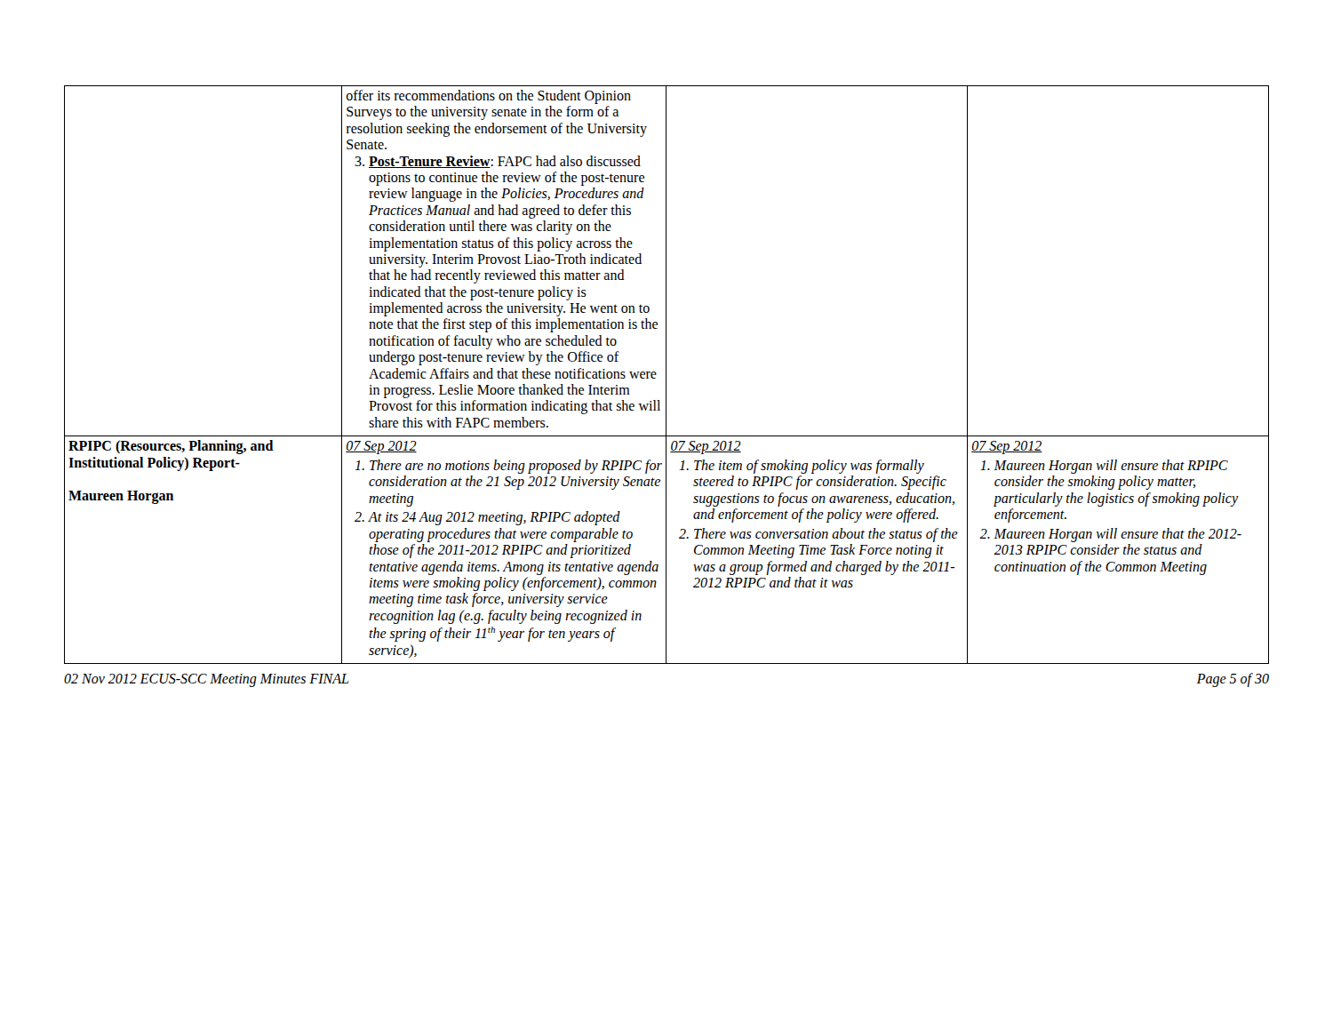| | offer its recommendations on the Student Opinion Surveys to the university senate in the form of a resolution seeking the endorsement of the University Senate. Post-Tenure Review : FAPC had also discussed options to continue the review of the post-tenure review language in the Policies, Procedures and Practices Manual and had agreed to defer this consideration until there was clarity on the implementation status of this policy across the university. Interim Provost Liao-Troth indicated that he had recently reviewed this matter and indicated that the post-tenure policy is implemented across the university. He went on to note that the first step of this implementation is the notification of faculty who are scheduled to undergo post-tenure review by the Office of Academic Affairs and that these notifications were in progress. Leslie Moore thanked the Interim Provost for this information indicating that she will share this with FAPC members. | | |
| RPIPC (Resources, Planning, and Institutional Policy) Report- Maureen Horgan | 07 Sep 2012 There are no motions being proposed by RPIPC for consideration at the 21 Sep 2012 University Senate meeting At its 24 Aug 2012 meeting, RPIPC adopted operating procedures that were comparable to those of the 2011-2012 RPIPC and prioritized tentative agenda items. Among its tentative agenda items were smoking policy (enforcement), common meeting time task force, university service recognition lag (e.g. faculty being recognized in the spring of their 11 th year for ten years of service), | 07 Sep 2012 The item of smoking policy was formally steered to RPIPC for consideration. Specific suggestions to focus on awareness, education, and enforcement of the policy were offered. There was conversation about the status of the Common Meeting Time Task Force noting it was a group formed and charged by the 2011-2012 RPIPC and that it was | 07 Sep 2012 Maureen Horgan will ensure that RPIPC consider the smoking policy matter, particularly the logistics of smoking policy enforcement. Maureen Horgan will ensure that the 2012-2013 RPIPC consider the status and continuation of the Common Meeting |
02 Nov 2012 ECUS-SCC Meeting Minutes FINAL Page 5 of 30